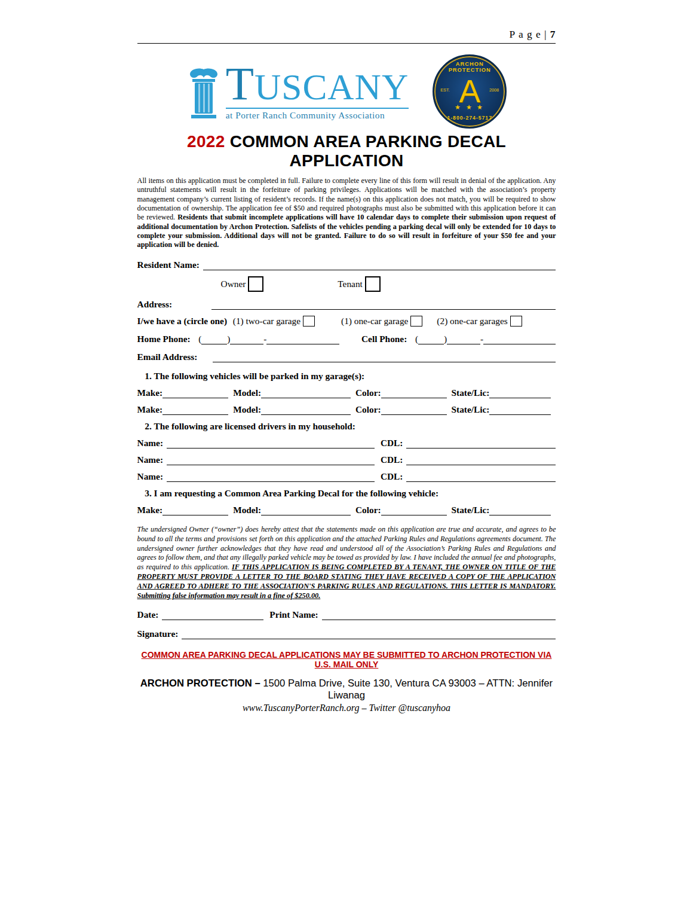P a g e | 7
TUSCANY
at Porter Ranch Community Association
ARCHON PROTECTION
EST.
2008
A
★ ★ ★
1-800-274-5717
2022 COMMON AREA PARKING DECAL APPLICATION
All items on this application must be completed in full. Failure to complete every line of this form will result in denial of the application. Any untruthful statements will result in the forfeiture of parking privileges. Applications will be matched with the association’s property management company’s current listing of resident’s records. If the name(s) on this application does not match, you will be required to show documentation of ownership. The application fee of $50 and required photographs must also be submitted with this application before it can be reviewed. Residents that submit incomplete applications will have 10 calendar days to complete their submission upon request of additional documentation by Archon Protection. Safelists of the vehicles pending a parking decal will only be extended for 10 days to complete your submission. Additional days will not be granted. Failure to do so will result in forfeiture of your $50 fee and your application will be denied.
Resident Name:
Owner Tenant
Address:
I/we have a (circle one) (1) two-car garage (1) one-car garage (2) one-car garages
Home Phone: ( ) - Cell Phone: ( ) -
Email Address:
The following vehicles will be parked in my garage(s):
Make: Model: Color: State/Lic:
Make: Model: Color: State/Lic:
The following are licensed drivers in my household:
Name: CDL:
Name: CDL:
Name: CDL:
I am requesting a Common Area Parking Decal for the following vehicle:
Make: Model: Color: State/Lic:
The undersigned Owner (“owner”) does hereby attest that the statements made on this application are true and accurate, and agrees to be bound to all the terms and provisions set forth on this application and the attached Parking Rules and Regulations agreements document. The undersigned owner further acknowledges that they have read and understood all of the Association’s Parking Rules and Regulations and agrees to follow them, and that any illegally parked vehicle may be towed as provided by law. I have included the annual fee and photographs, as required to this application. IF THIS APPLICATION IS BEING COMPLETED BY A TENANT, THE OWNER ON TITLE OF THE PROPERTY MUST PROVIDE A LETTER TO THE BOARD STATING THEY HAVE RECEIVED A COPY OF THE APPLICATION AND AGREED TO ADHERE TO THE ASSOCIATION'S PARKING RULES AND REGULATIONS. THIS LETTER IS MANDATORY. Submitting false information may result in a fine of $250.00.
Date: Print Name:
Signature:
COMMON AREA PARKING DECAL APPLICATIONS MAY BE SUBMITTED TO ARCHON PROTECTION VIA U.S. MAIL ONLY
ARCHON PROTECTION – 1500 Palma Drive, Suite 130, Ventura CA 93003 – ATTN: Jennifer Liwanag
www.TuscanyPorterRanch.org – Twitter @tuscanyhoa